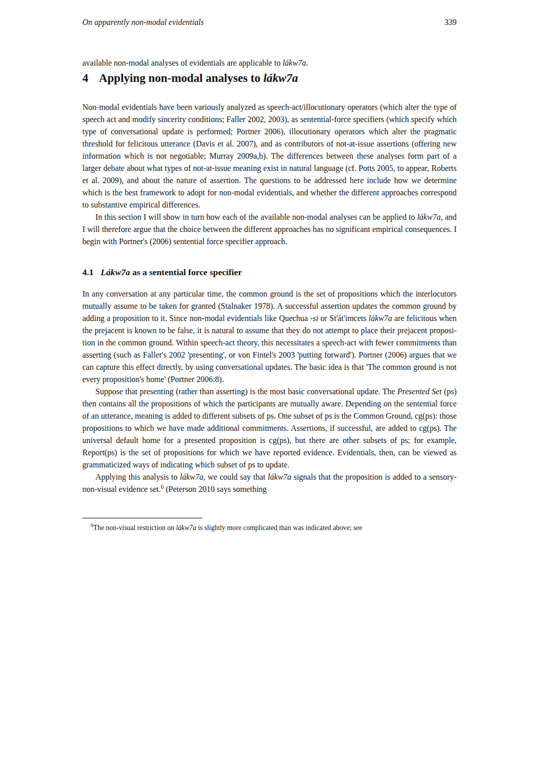On apparently non-modal evidentials 339
available non-modal analyses of evidentials are applicable to lákw7a.
4 Applying non-modal analyses to lákw7a
Non-modal evidentials have been variously analyzed as speech-act/illocutionary operators (which alter the type of speech act and modify sincerity conditions; Faller 2002, 2003), as sentential-force specifiers (which specify which type of conversational update is performed; Portner 2006), illocutionary operators which alter the pragmatic threshold for felicitous utterance (Davis et al. 2007), and as contributors of not-at-issue assertions (offering new information which is not negotiable; Murray 2009a,b). The differences between these analyses form part of a larger debate about what types of not-at-issue meaning exist in natural language (cf. Potts 2005, to appear, Roberts et al. 2009), and about the nature of assertion. The questions to be addressed here include how we determine which is the best framework to adopt for non-modal evidentials, and whether the different approaches correspond to substantive empirical differences.
In this section I will show in turn how each of the available non-modal analyses can be applied to lákw7a, and I will therefore argue that the choice between the different approaches has no significant empirical consequences. I begin with Portner's (2006) sentential force specifier approach.
4.1 Lákw7a as a sentential force specifier
In any conversation at any particular time, the common ground is the set of propositions which the interlocutors mutually assume to be taken for granted (Stalnaker 1978). A successful assertion updates the common ground by adding a proposition to it. Since non-modal evidentials like Quechua -si or St'át'imcets lákw7a are felicitous when the prejacent is known to be false, it is natural to assume that they do not attempt to place their prejacent proposition in the common ground. Within speech-act theory, this necessitates a speech-act with fewer commitments than asserting (such as Faller's 2002 'presenting', or von Fintel's 2003 'putting forward'). Portner (2006) argues that we can capture this effect directly, by using conversational updates. The basic idea is that 'The common ground is not every proposition's home' (Portner 2006:8).
Suppose that presenting (rather than asserting) is the most basic conversational update. The Presented Set (ps) then contains all the propositions of which the participants are mutually aware. Depending on the sentential force of an utterance, meaning is added to different subsets of ps. One subset of ps is the Common Ground, cg(ps): those propositions to which we have made additional commitments. Assertions, if successful, are added to cg(ps). The universal default home for a presented proposition is cg(ps), but there are other subsets of ps; for example, Report(ps) is the set of propositions for which we have reported evidence. Evidentials, then, can be viewed as grammaticized ways of indicating which subset of ps to update.
Applying this analysis to lákw7a, we could say that lákw7a signals that the proposition is added to a sensory-non-visual evidence set.6 (Peterson 2010 says something
6The non-visual restriction on lákw7a is slightly more complicated than was indicated above; see